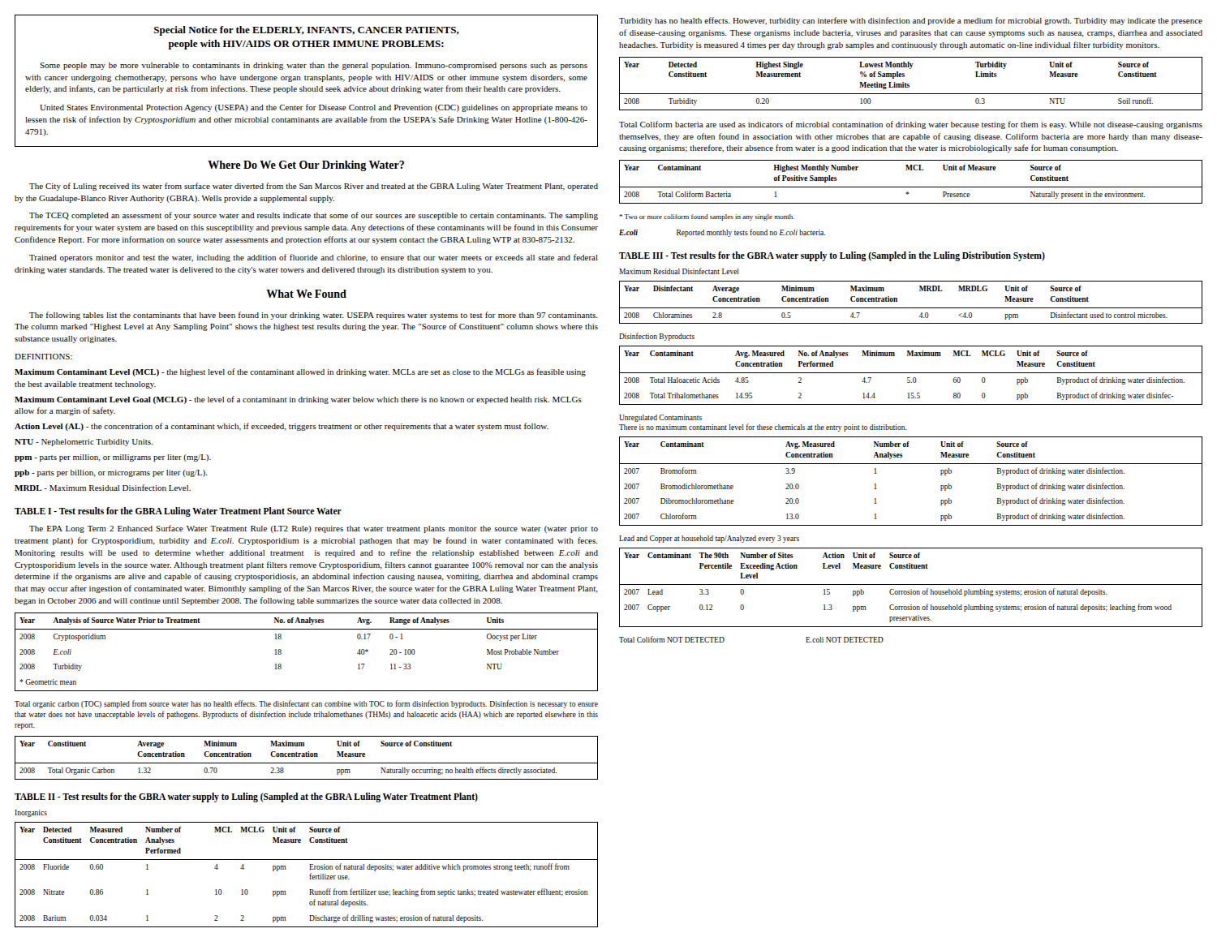Special Notice for the ELDERLY, INFANTS, CANCER PATIENTS,
people with HIV/AIDS OR OTHER IMMUNE PROBLEMS:
Some people may be more vulnerable to contaminants in drinking water than the general population. Immuno-compromised persons such as persons with cancer undergoing chemotherapy, persons who have undergone organ transplants, people with HIV/AIDS or other immune system disorders, some elderly, and infants, can be particularly at risk from infections. These people should seek advice about drinking water from their health care providers.
United States Environmental Protection Agency (USEPA) and the Center for Disease Control and Prevention (CDC) guidelines on appropriate means to lessen the risk of infection by Cryptosporidium and other microbial contaminants are available from the USEPA's Safe Drinking Water Hotline (1-800-426-4791).
Where Do We Get Our Drinking Water?
The City of Luling received its water from surface water diverted from the San Marcos River and treated at the GBRA Luling Water Treatment Plant, operated by the Guadalupe-Blanco River Authority (GBRA). Wells provide a supplemental supply.
The TCEQ completed an assessment of your source water and results indicate that some of our sources are susceptible to certain contaminants. The sampling requirements for your water system are based on this susceptibility and previous sample data. Any detections of these contaminants will be found in this Consumer Confidence Report. For more information on source water assessments and protection efforts at our system contact the GBRA Luling WTP at 830-875-2132.
Trained operators monitor and test the water, including the addition of fluoride and chlorine, to ensure that our water meets or exceeds all state and federal drinking water standards. The treated water is delivered to the city's water towers and delivered through its distribution system to you.
What We Found
The following tables list the contaminants that have been found in your drinking water. USEPA requires water systems to test for more than 97 contaminants. The column marked "Highest Level at Any Sampling Point" shows the highest test results during the year. The "Source of Constituent" column shows where this substance usually originates.
DEFINITIONS:
Maximum Contaminant Level (MCL) - the highest level of the contaminant allowed in drinking water. MCLs are set as close to the MCLGs as feasible using the best available treatment technology.
Maximum Contaminant Level Goal (MCLG) - the level of a contaminant in drinking water below which there is no known or expected health risk. MCLGs allow for a margin of safety.
Action Level (AL) - the concentration of a contaminant which, if exceeded, triggers treatment or other requirements that a water system must follow.
NTU - Nephelometric Turbidity Units.
ppm - parts per million, or milligrams per liter (mg/L).
ppb - parts per billion, or micrograms per liter (ug/L).
MRDL - Maximum Residual Disinfection Level.
TABLE I - Test results for the GBRA Luling Water Treatment Plant Source Water
The EPA Long Term 2 Enhanced Surface Water Treatment Rule (LT2 Rule) requires that water treatment plants monitor the source water (water prior to treatment plant) for Cryptosporidium, turbidity and E.coli. Cryptosporidium is a microbial pathogen that may be found in water contaminated with feces. Monitoring results will be used to determine whether additional treatment is required and to refine the relationship established between E.coli and Cryptosporidium levels in the source water. Although treatment plant filters remove Cryptosporidium, filters cannot guarantee 100% removal nor can the analysis determine if the organisms are alive and capable of causing cryptosporidiosis, an abdominal infection causing nausea, vomiting, diarrhea and abdominal cramps that may occur after ingestion of contaminated water. Bimonthly sampling of the San Marcos River, the source water for the GBRA Luling Water Treatment Plant, began in October 2006 and will continue until September 2008. The following table summarizes the source water data collected in 2008.
| Year | Analysis of Source Water Prior to Treatment | No. of Analyses | Avg. | Range of Analyses | Units |
| --- | --- | --- | --- | --- | --- |
| 2008 | Cryptosporidium | 18 | 0.17 | 0 - 1 | Oocyst per Liter |
| 2008 | E.coli | 18 | 40* | 20 - 100 | Most Probable Number |
| 2008 | Turbidity | 18 | 17 | 11 - 33 | NTU |
| * Geometric mean |
Total organic carbon (TOC) sampled from source water has no health effects. The disinfectant can combine with TOC to form disinfection byproducts. Disinfection is necessary to ensure that water does not have unacceptable levels of pathogens. Byproducts of disinfection include trihalomethanes (THMs) and haloacetic acids (HAA) which are reported elsewhere in this report.
| Year | Constituent | Average Concentration | Minimum Concentration | Maximum Concentration | Unit of Measure | Source of Constituent |
| --- | --- | --- | --- | --- | --- | --- |
| 2008 | Total Organic Carbon | 1.32 | 0.70 | 2.38 | ppm | Naturally occurring; no health effects directly associated. |
TABLE II - Test results for the GBRA water supply to Luling (Sampled at the GBRA Luling Water Treatment Plant)
Inorganics
| Year | Detected Constituent | Measured Concentration | Number of Analyses Performed | MCL | MCLG | Unit of Measure | Source of Constituent |
| --- | --- | --- | --- | --- | --- | --- | --- |
| 2008 | Fluoride | 0.60 | 1 | 4 | 4 | ppm | Erosion of natural deposits; water additive which promotes strong teeth; runoff from fertilizer use. |
| 2008 | Nitrate | 0.86 | 1 | 10 | 10 | ppm | Runoff from fertilizer use; leaching from septic tanks; treated wastewater effluent; erosion of natural deposits. |
| 2008 | Barium | 0.034 | 1 | 2 | 2 | ppm | Discharge of drilling wastes; erosion of natural deposits. |
Turbidity has no health effects. However, turbidity can interfere with disinfection and provide a medium for microbial growth. Turbidity may indicate the presence of disease-causing organisms. These organisms include bacteria, viruses and parasites that can cause symptoms such as nausea, cramps, diarrhea and associated headaches. Turbidity is measured 4 times per day through grab samples and continuously through automatic on-line individual filter turbidity monitors.
| Year | Detected Constituent | Highest Single Measurement | Lowest Monthly % of Samples Meeting Limits | Turbidity Limits | Unit of Measure | Source of Constituent |
| --- | --- | --- | --- | --- | --- | --- |
| 2008 | Turbidity | 0.20 | 100 | 0.3 | NTU | Soil runoff. |
Total Coliform bacteria are used as indicators of microbial contamination of drinking water because testing for them is easy. While not disease-causing organisms themselves, they are often found in association with other microbes that are capable of causing disease. Coliform bacteria are more hardy than many disease-causing organisms; therefore, their absence from water is a good indication that the water is microbiologically safe for human consumption.
| Year | Contaminant | Highest Monthly Number of Positive Samples | MCL | Unit of Measure | Source of Constituent |
| --- | --- | --- | --- | --- | --- |
| 2008 | Total Coliform Bacteria | 1 | * | Presence | Naturally present in the environment. |
* Two or more coliform found samples in any single month.
E.coli Reported monthly tests found no E.coli bacteria.
TABLE III - Test results for the GBRA water supply to Luling (Sampled in the Luling Distribution System)
Maximum Residual Disinfectant Level
| Year | Disinfectant | Average Concentration | Minimum Concentration | Maximum Concentration | MRDL | MRDLG | Unit of Measure | Source of Constituent |
| --- | --- | --- | --- | --- | --- | --- | --- | --- |
| 2008 | Chloramines | 2.8 | 0.5 | 4.7 | 4.0 | <4.0 | ppm | Disinfectant used to control microbes. |
Disinfection Byproducts
| Year | Contaminant | Avg. Measured Concentration | No. of Analyses Performed | Minimum | Maximum | MCL | MCLG | Unit of Measure | Source of Constituent |
| --- | --- | --- | --- | --- | --- | --- | --- | --- | --- |
| 2008 | Total Haloacetic Acids | 4.85 | 2 | 4.7 | 5.0 | 60 | 0 | ppb | Byproduct of drinking water disinfection. |
| 2008 | Total Trihalomethanes | 14.95 | 2 | 14.4 | 15.5 | 80 | 0 | ppb | Byproduct of drinking water disinfec- |
Unregulated Contaminants
There is no maximum contaminant level for these chemicals at the entry point to distribution.
| Year | Contaminant | Avg. Measured Concentration | Number of Analyses | Unit of Measure | Source of Constituent |
| --- | --- | --- | --- | --- | --- |
| 2007 | Bromoform | 3.9 | 1 | ppb | Byproduct of drinking water disinfection. |
| 2007 | Bromodichloromethane | 20.0 | 1 | ppb | Byproduct of drinking water disinfection. |
| 2007 | Dibromochloromethane | 20.0 | 1 | ppb | Byproduct of drinking water disinfection. |
| 2007 | Chloroform | 13.0 | 1 | ppb | Byproduct of drinking water disinfection. |
Lead and Copper at household tap/Analyzed every 3 years
| Year | Contaminant | The 90th Percentile | Number of Sites Exceeding Action Level | Action Level | Unit of Measure | Source of Constituent |
| --- | --- | --- | --- | --- | --- | --- |
| 2007 | Lead | 3.3 | 0 | 15 | ppb | Corrosion of household plumbing systems; erosion of natural deposits. |
| 2007 | Copper | 0.12 | 0 | 1.3 | ppm | Corrosion of household plumbing systems; erosion of natural deposits; leaching from wood preservatives. |
Total Coliform NOT DETECTEDE.coli NOT DETECTED